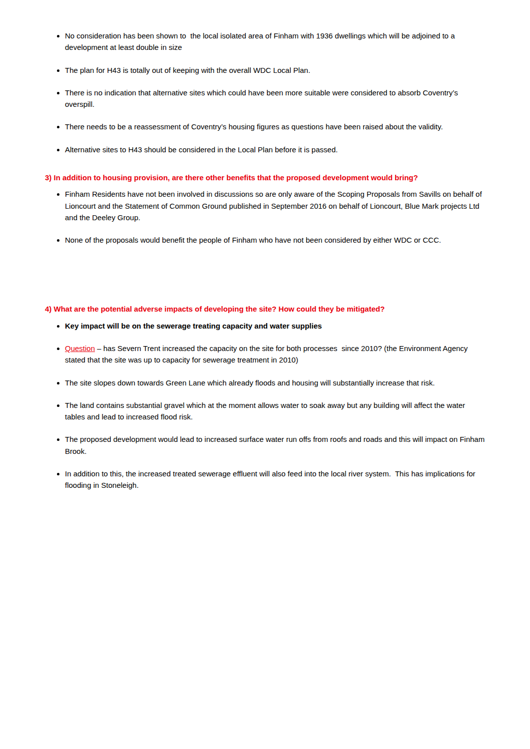No consideration has been shown to the local isolated area of Finham with 1936 dwellings which will be adjoined to a development at least double in size
The plan for H43 is totally out of keeping with the overall WDC Local Plan.
There is no indication that alternative sites which could have been more suitable were considered to absorb Coventry’s overspill.
There needs to be a reassessment of Coventry’s housing figures as questions have been raised about the validity.
Alternative sites to H43 should be considered in the Local Plan before it is passed.
3) In addition to housing provision, are there other benefits that the proposed development would bring?
Finham Residents have not been involved in discussions so are only aware of the Scoping Proposals from Savills on behalf of Lioncourt and the Statement of Common Ground published in September 2016 on behalf of Lioncourt, Blue Mark projects Ltd and the Deeley Group.
None of the proposals would benefit the people of Finham who have not been considered by either WDC or CCC.
4) What are the potential adverse impacts of developing the site? How could they be mitigated?
Key impact will be on the sewerage treating capacity and water supplies
Question – has Severn Trent increased the capacity on the site for both processes since 2010? (the Environment Agency stated that the site was up to capacity for sewerage treatment in 2010)
The site slopes down towards Green Lane which already floods and housing will substantially increase that risk.
The land contains substantial gravel which at the moment allows water to soak away but any building will affect the water tables and lead to increased flood risk.
The proposed development would lead to increased surface water run offs from roofs and roads and this will impact on Finham Brook.
In addition to this, the increased treated sewerage effluent will also feed into the local river system. This has implications for flooding in Stoneleigh.